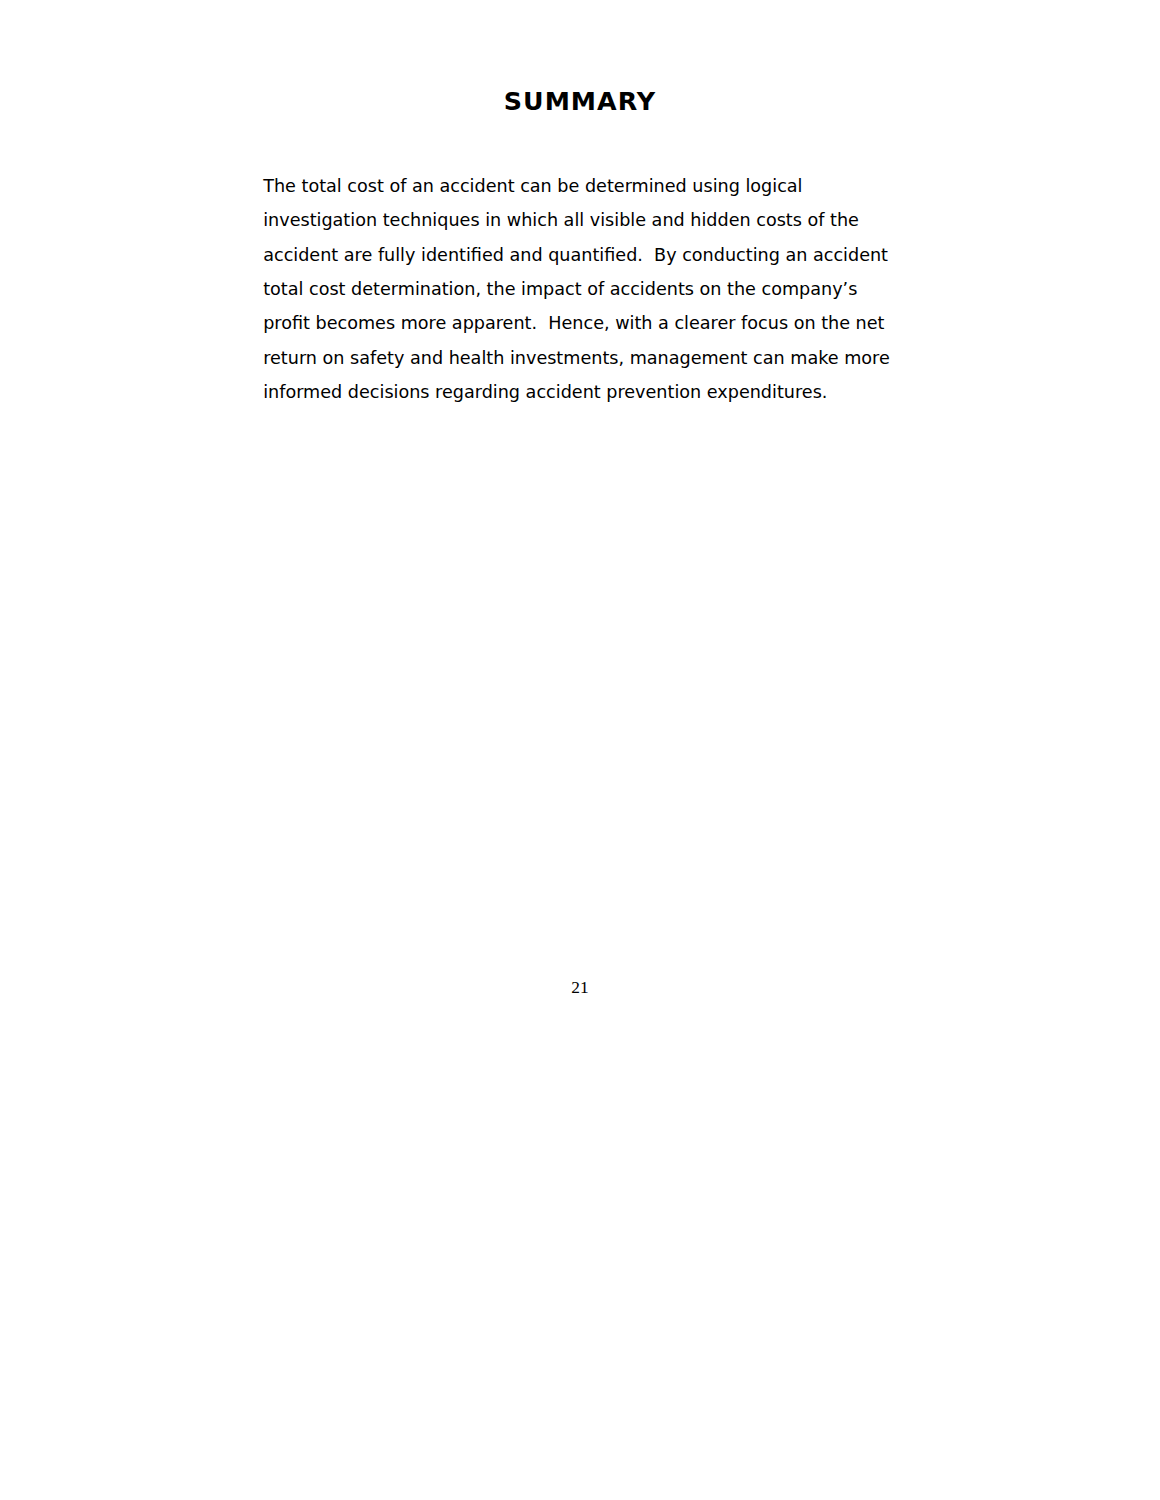SUMMARY
The total cost of an accident can be determined using logical investigation techniques in which all visible and hidden costs of the accident are fully identified and quantified. By conducting an accident total cost determination, the impact of accidents on the company’s profit becomes more apparent. Hence, with a clearer focus on the net return on safety and health investments, management can make more informed decisions regarding accident prevention expenditures.
21